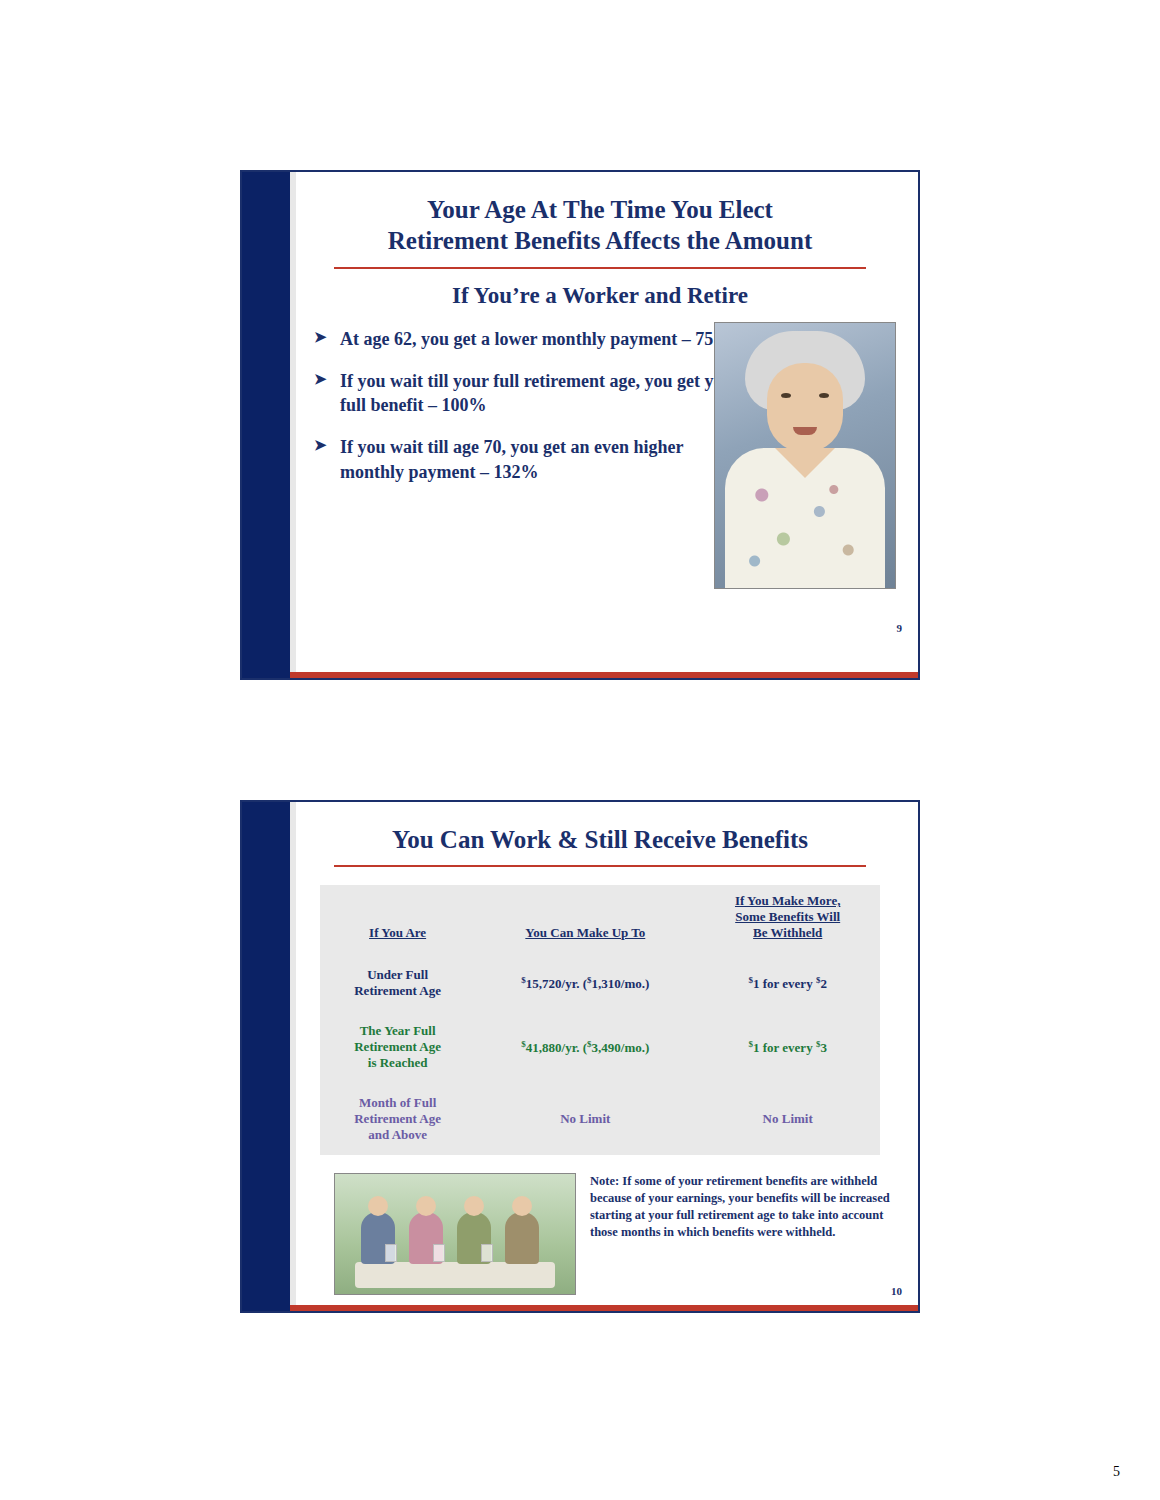Your Age At The Time You Elect
Retirement Benefits Affects the Amount
If You’re a Worker and Retire
At age 62, you get a lower monthly payment – 75%
If you wait till your full retirement age, you get your full benefit – 100%
If you wait till age 70, you get an even higher monthly payment – 132%
9
You Can Work & Still Receive Benefits
| If You Are | You Can Make Up To | If You Make More, Some Benefits Will Be Withheld |
| --- | --- | --- |
| Under Full Retirement Age | $ 15,720/yr. ( $ 1,310/mo.) | $ 1 for every $ 2 |
| The Year Full Retirement Age is Reached | $ 41,880/yr. ( $ 3,490/mo.) | $ 1 for every $ 3 |
| Month of Full Retirement Age and Above | No Limit | No Limit |
Note: If some of your retirement benefits are withheld because of your earnings, your benefits will be increased starting at your full retirement age to take into account those months in which benefits were withheld.
10
5